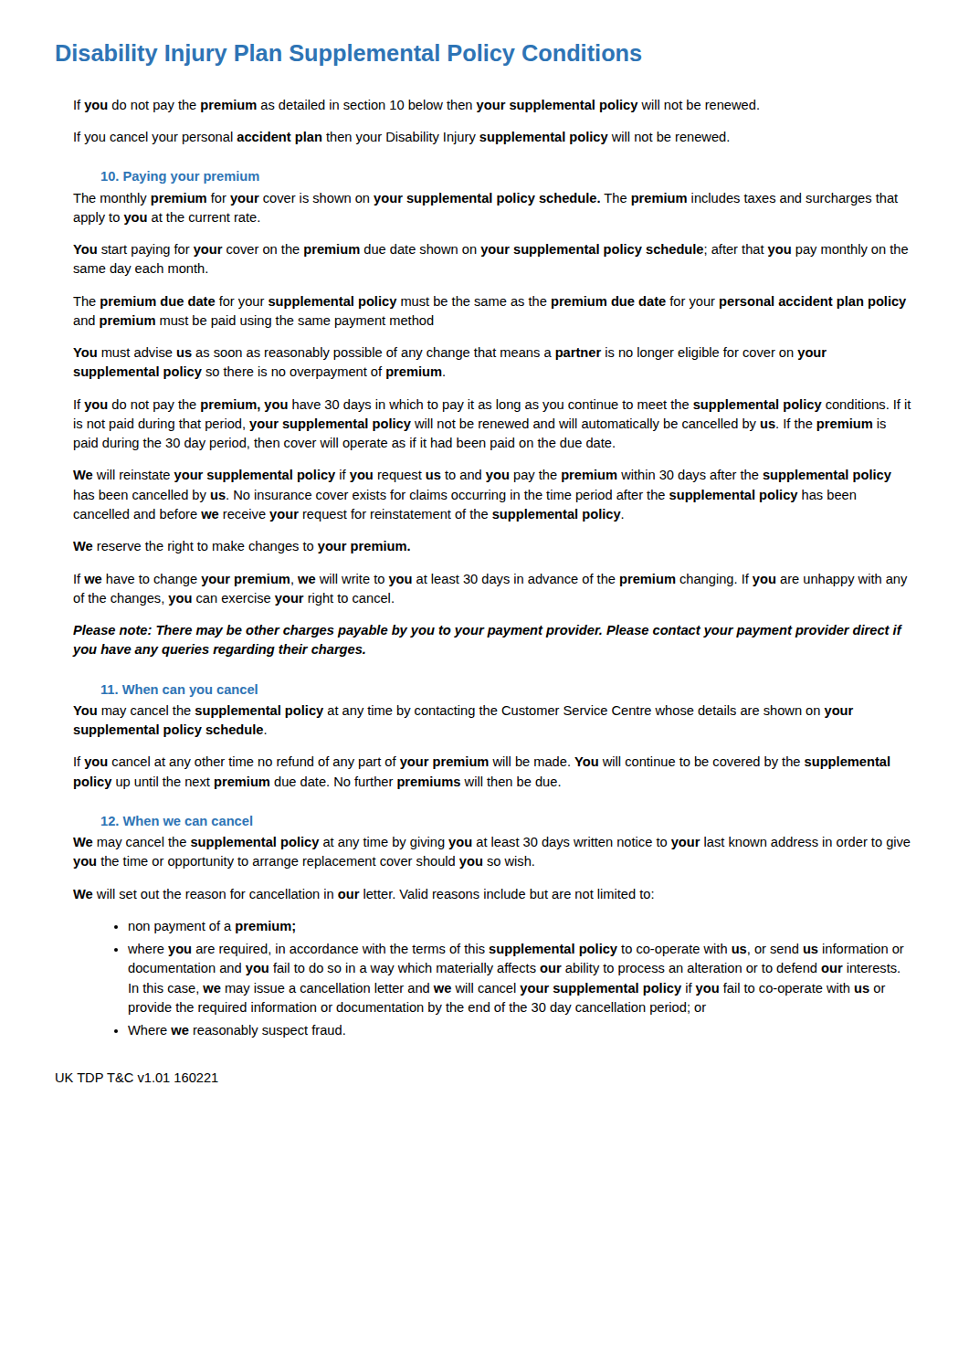Disability Injury Plan Supplemental Policy Conditions
If you do not pay the premium as detailed in section 10 below then your supplemental policy will not be renewed.
If you cancel your personal accident plan then your Disability Injury supplemental policy will not be renewed.
10. Paying your premium
The monthly premium for your cover is shown on your supplemental policy schedule. The premium includes taxes and surcharges that apply to you at the current rate.
You start paying for your cover on the premium due date shown on your supplemental policy schedule; after that you pay monthly on the same day each month.
The premium due date for your supplemental policy must be the same as the premium due date for your personal accident plan policy and premium must be paid using the same payment method
You must advise us as soon as reasonably possible of any change that means a partner is no longer eligible for cover on your supplemental policy so there is no overpayment of premium.
If you do not pay the premium, you have 30 days in which to pay it as long as you continue to meet the supplemental policy conditions. If it is not paid during that period, your supplemental policy will not be renewed and will automatically be cancelled by us. If the premium is paid during the 30 day period, then cover will operate as if it had been paid on the due date.
We will reinstate your supplemental policy if you request us to and you pay the premium within 30 days after the supplemental policy has been cancelled by us. No insurance cover exists for claims occurring in the time period after the supplemental policy has been cancelled and before we receive your request for reinstatement of the supplemental policy.
We reserve the right to make changes to your premium.
If we have to change your premium, we will write to you at least 30 days in advance of the premium changing. If you are unhappy with any of the changes, you can exercise your right to cancel.
Please note: There may be other charges payable by you to your payment provider. Please contact your payment provider direct if you have any queries regarding their charges.
11. When can you cancel
You may cancel the supplemental policy at any time by contacting the Customer Service Centre whose details are shown on your supplemental policy schedule.
If you cancel at any other time no refund of any part of your premium will be made. You will continue to be covered by the supplemental policy up until the next premium due date. No further premiums will then be due.
12. When we can cancel
We may cancel the supplemental policy at any time by giving you at least 30 days written notice to your last known address in order to give you the time or opportunity to arrange replacement cover should you so wish.
We will set out the reason for cancellation in our letter. Valid reasons include but are not limited to:
non payment of a premium;
where you are required, in accordance with the terms of this supplemental policy to co-operate with us, or send us information or documentation and you fail to do so in a way which materially affects our ability to process an alteration or to defend our interests. In this case, we may issue a cancellation letter and we will cancel your supplemental policy if you fail to co-operate with us or provide the required information or documentation by the end of the 30 day cancellation period; or
Where we reasonably suspect fraud.
UK TDP T&C v1.01 160221